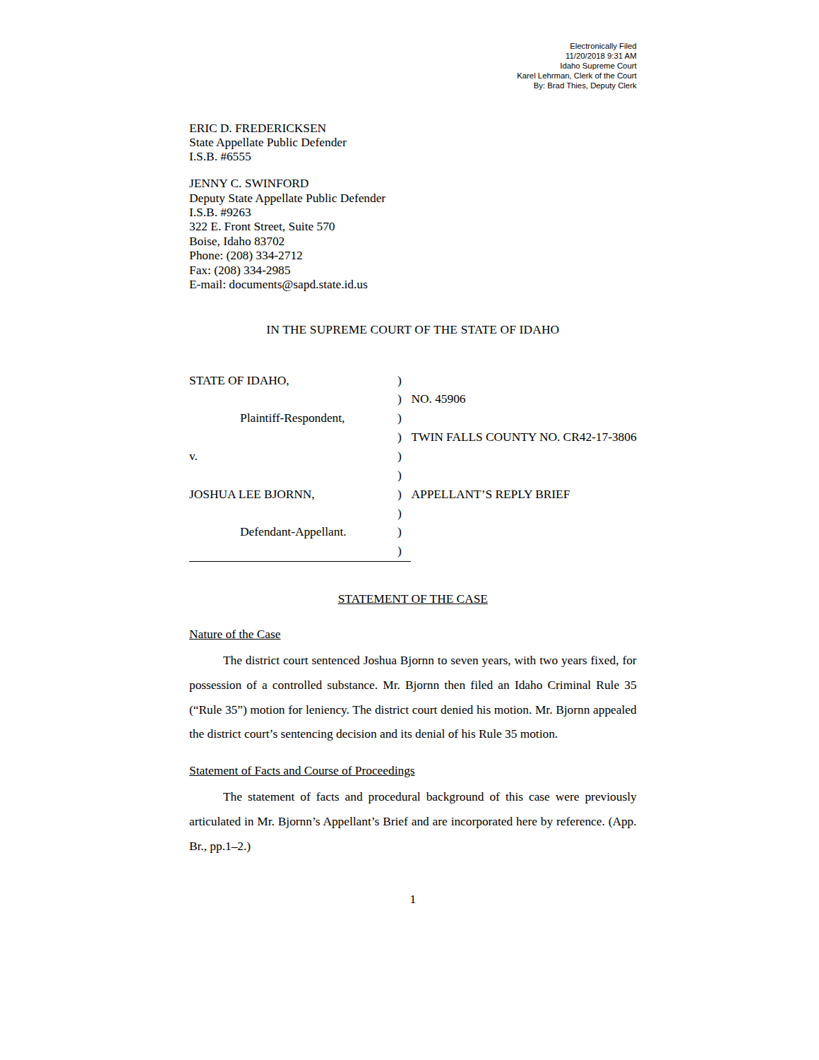Electronically Filed
11/20/2018 9:31 AM
Idaho Supreme Court
Karel Lehrman, Clerk of the Court
By: Brad Thies, Deputy Clerk
ERIC D. FREDERICKSEN
State Appellate Public Defender
I.S.B. #6555
JENNY C. SWINFORD
Deputy State Appellate Public Defender
I.S.B. #9263
322 E. Front Street, Suite 570
Boise, Idaho 83702
Phone: (208) 334-2712
Fax: (208) 334-2985
E-mail: documents@sapd.state.id.us
IN THE SUPREME COURT OF THE STATE OF IDAHO
| STATE OF IDAHO, | ) | |
| | ) | NO. 45906 |
| Plaintiff-Respondent, | ) | |
| | ) | TWIN FALLS COUNTY NO. CR42-17-3806 |
| v. | ) | |
| | ) | |
| JOSHUA LEE BJORNN, | ) | APPELLANT’S REPLY BRIEF |
| | ) | |
| Defendant-Appellant. | ) | |
| | ) | |
STATEMENT OF THE CASE
Nature of the Case
The district court sentenced Joshua Bjornn to seven years, with two years fixed, for possession of a controlled substance. Mr. Bjornn then filed an Idaho Criminal Rule 35 (“Rule 35”) motion for leniency. The district court denied his motion. Mr. Bjornn appealed the district court’s sentencing decision and its denial of his Rule 35 motion.
Statement of Facts and Course of Proceedings
The statement of facts and procedural background of this case were previously articulated in Mr. Bjornn’s Appellant’s Brief and are incorporated here by reference. (App. Br., pp.1–2.)
1